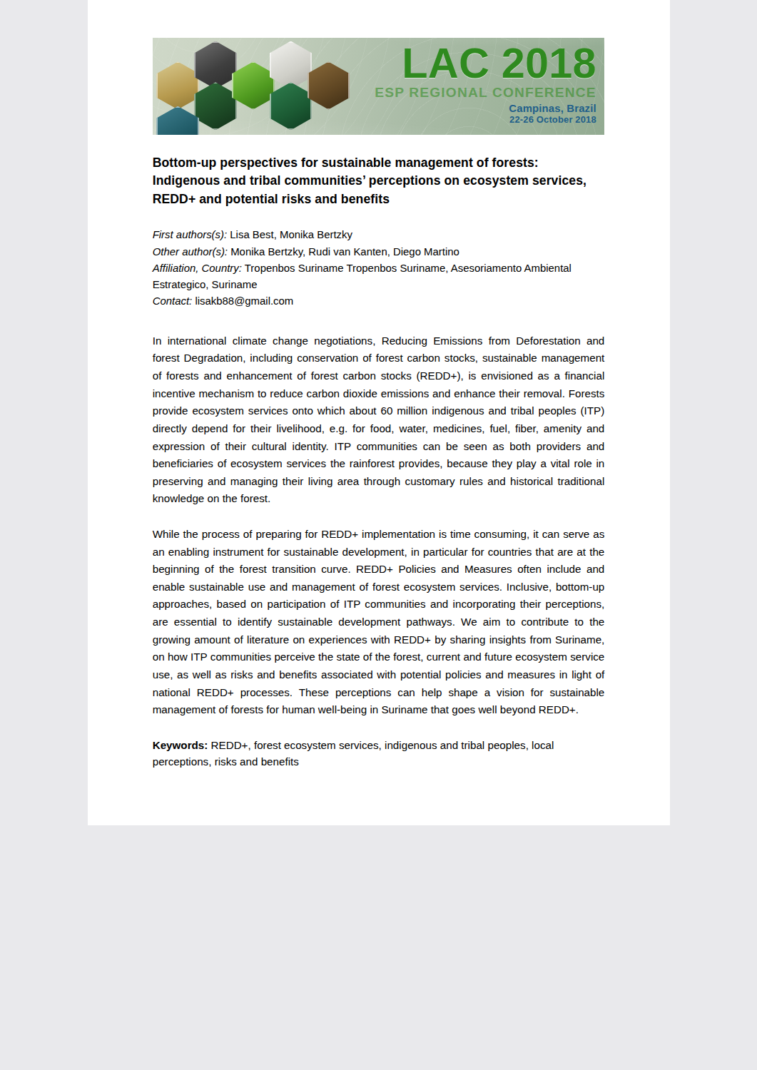LAC 2018
ESP REGIONAL CONFERENCE
Campinas, Brazil
22-26 October 2018
Bottom-up perspectives for sustainable management of forests: Indigenous and tribal communities’ perceptions on ecosystem services, REDD+ and potential risks and benefits
First authors(s): Lisa Best, Monika Bertzky
Other author(s): Monika Bertzky, Rudi van Kanten, Diego Martino
Affiliation, Country: Tropenbos Suriname Tropenbos Suriname, Asesoriamento Ambiental Estrategico, Suriname
Contact: lisakb88@gmail.com
In international climate change negotiations, Reducing Emissions from Deforestation and forest Degradation, including conservation of forest carbon stocks, sustainable management of forests and enhancement of forest carbon stocks (REDD+), is envisioned as a financial incentive mechanism to reduce carbon dioxide emissions and enhance their removal. Forests provide ecosystem services onto which about 60 million indigenous and tribal peoples (ITP) directly depend for their livelihood, e.g. for food, water, medicines, fuel, fiber, amenity and expression of their cultural identity. ITP communities can be seen as both providers and beneficiaries of ecosystem services the rainforest provides, because they play a vital role in preserving and managing their living area through customary rules and historical traditional knowledge on the forest.
While the process of preparing for REDD+ implementation is time consuming, it can serve as an enabling instrument for sustainable development, in particular for countries that are at the beginning of the forest transition curve. REDD+ Policies and Measures often include and enable sustainable use and management of forest ecosystem services. Inclusive, bottom-up approaches, based on participation of ITP communities and incorporating their perceptions, are essential to identify sustainable development pathways. We aim to contribute to the growing amount of literature on experiences with REDD+ by sharing insights from Suriname, on how ITP communities perceive the state of the forest, current and future ecosystem service use, as well as risks and benefits associated with potential policies and measures in light of national REDD+ processes. These perceptions can help shape a vision for sustainable management of forests for human well-being in Suriname that goes well beyond REDD+.
Keywords: REDD+, forest ecosystem services, indigenous and tribal peoples, local perceptions, risks and benefits